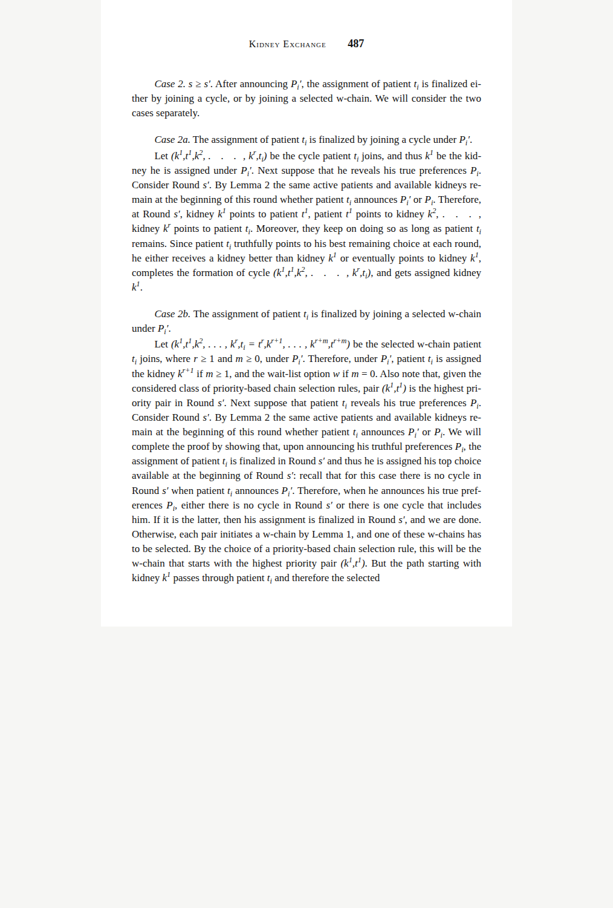Kidney Exchange 487
Case 2. s ≥ s′. After announcing Pi′, the assignment of patient ti is finalized either by joining a cycle, or by joining a selected w-chain. We will consider the two cases separately.
Case 2a. The assignment of patient ti is finalized by joining a cycle under Pi′.
Let (k1,t1,k2, . . . , kr,ti) be the cycle patient ti joins, and thus k1 be the kidney he is assigned under Pi′. Next suppose that he reveals his true preferences Pi. Consider Round s′. By Lemma 2 the same active patients and available kidneys remain at the beginning of this round whether patient ti announces Pi′ or Pi. Therefore, at Round s′, kidney k1 points to patient t1, patient t1 points to kidney k2, . . . , kidney kr points to patient ti. Moreover, they keep on doing so as long as patient ti remains. Since patient ti truthfully points to his best remaining choice at each round, he either receives a kidney better than kidney k1 or eventually points to kidney k1, completes the formation of cycle (k1,t1,k2, . . . , kr,ti), and gets assigned kidney k1.
Case 2b. The assignment of patient ti is finalized by joining a selected w-chain under Pi′.
Let (k1,t1,k2, . . . , kr,ti = tr,kr+1, . . . , kr+m,tr+m) be the selected w-chain patient ti joins, where r ≥ 1 and m ≥ 0, under Pi′. Therefore, under Pi′, patient ti is assigned the kidney kr+1 if m ≥ 1, and the wait-list option w if m = 0. Also note that, given the considered class of priority-based chain selection rules, pair (k1,t1) is the highest priority pair in Round s′. Next suppose that patient ti reveals his true preferences Pi. Consider Round s′. By Lemma 2 the same active patients and available kidneys remain at the beginning of this round whether patient ti announces Pi′ or Pi. We will complete the proof by showing that, upon announcing his truthful preferences Pi, the assignment of patient ti is finalized in Round s′ and thus he is assigned his top choice available at the beginning of Round s′: recall that for this case there is no cycle in Round s′ when patient ti announces Pi′. Therefore, when he announces his true preferences Pi, either there is no cycle in Round s′ or there is one cycle that includes him. If it is the latter, then his assignment is finalized in Round s′, and we are done. Otherwise, each pair initiates a w-chain by Lemma 1, and one of these w-chains has to be selected. By the choice of a priority-based chain selection rule, this will be the w-chain that starts with the highest priority pair (k1,t1). But the path starting with kidney k1 passes through patient ti and therefore the selected